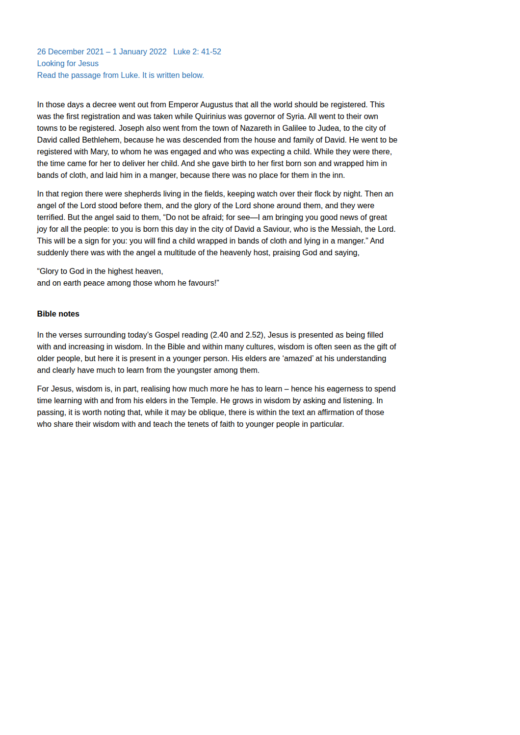26 December 2021 – 1 January 2022 Luke 2: 41-52
Looking for Jesus
Read the passage from Luke. It is written below.
In those days a decree went out from Emperor Augustus that all the world should be registered. This was the first registration and was taken while Quirinius was governor of Syria. All went to their own towns to be registered. Joseph also went from the town of Nazareth in Galilee to Judea, to the city of David called Bethlehem, because he was descended from the house and family of David. He went to be registered with Mary, to whom he was engaged and who was expecting a child. While they were there, the time came for her to deliver her child. And she gave birth to her first born son and wrapped him in bands of cloth, and laid him in a manger, because there was no place for them in the inn.
In that region there were shepherds living in the fields, keeping watch over their flock by night. Then an angel of the Lord stood before them, and the glory of the Lord shone around them, and they were terrified. But the angel said to them, “Do not be afraid; for see—I am bringing you good news of great joy for all the people: to you is born this day in the city of David a Saviour, who is the Messiah, the Lord. This will be a sign for you: you will find a child wrapped in bands of cloth and lying in a manger.” And suddenly there was with the angel a multitude of the heavenly host, praising God and saying,
“Glory to God in the highest heaven,
and on earth peace among those whom he favours!”
Bible notes
In the verses surrounding today’s Gospel reading (2.40 and 2.52), Jesus is presented as being filled with and increasing in wisdom. In the Bible and within many cultures, wisdom is often seen as the gift of older people, but here it is present in a younger person. His elders are ‘amazed’ at his understanding and clearly have much to learn from the youngster among them.
For Jesus, wisdom is, in part, realising how much more he has to learn – hence his eagerness to spend time learning with and from his elders in the Temple. He grows in wisdom by asking and listening. In passing, it is worth noting that, while it may be oblique, there is within the text an affirmation of those who share their wisdom with and teach the tenets of faith to younger people in particular.